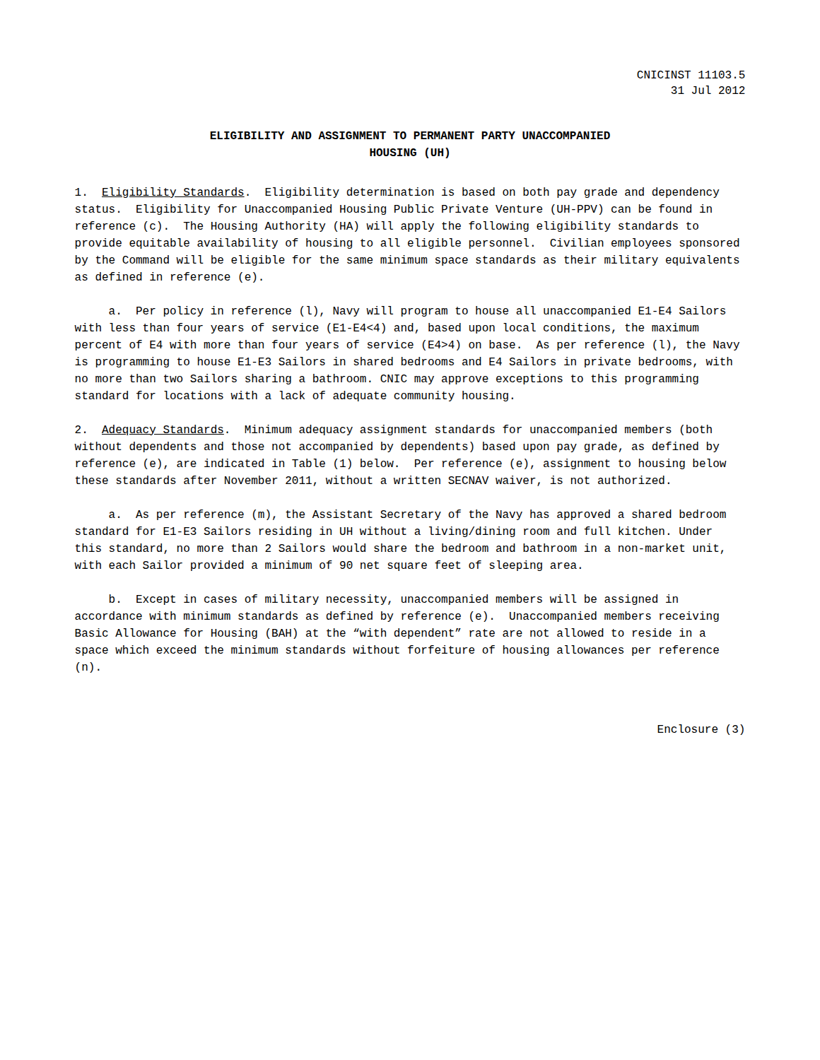CNICINST 11103.5
31 Jul 2012
ELIGIBILITY AND ASSIGNMENT TO PERMANENT PARTY UNACCOMPANIED
HOUSING (UH)
1. Eligibility Standards. Eligibility determination is based on both pay grade and dependency status. Eligibility for Unaccompanied Housing Public Private Venture (UH-PPV) can be found in reference (c). The Housing Authority (HA) will apply the following eligibility standards to provide equitable availability of housing to all eligible personnel. Civilian employees sponsored by the Command will be eligible for the same minimum space standards as their military equivalents as defined in reference (e).
a. Per policy in reference (l), Navy will program to house all unaccompanied E1-E4 Sailors with less than four years of service (E1-E4<4) and, based upon local conditions, the maximum percent of E4 with more than four years of service (E4>4) on base. As per reference (l), the Navy is programming to house E1-E3 Sailors in shared bedrooms and E4 Sailors in private bedrooms, with no more than two Sailors sharing a bathroom. CNIC may approve exceptions to this programming standard for locations with a lack of adequate community housing.
2. Adequacy Standards. Minimum adequacy assignment standards for unaccompanied members (both without dependents and those not accompanied by dependents) based upon pay grade, as defined by reference (e), are indicated in Table (1) below. Per reference (e), assignment to housing below these standards after November 2011, without a written SECNAV waiver, is not authorized.
a. As per reference (m), the Assistant Secretary of the Navy has approved a shared bedroom standard for E1-E3 Sailors residing in UH without a living/dining room and full kitchen. Under this standard, no more than 2 Sailors would share the bedroom and bathroom in a non-market unit, with each Sailor provided a minimum of 90 net square feet of sleeping area.
b. Except in cases of military necessity, unaccompanied members will be assigned in accordance with minimum standards as defined by reference (e). Unaccompanied members receiving Basic Allowance for Housing (BAH) at the “with dependent” rate are not allowed to reside in a space which exceed the minimum standards without forfeiture of housing allowances per reference (n).
Enclosure (3)